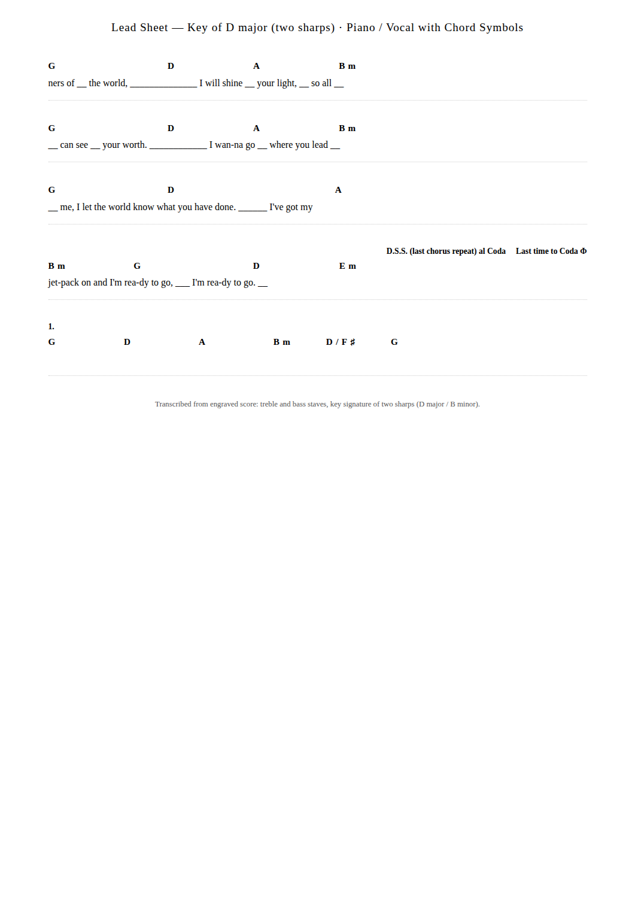Lead Sheet — Key of D major (two sharps) · Piano / Vocal with Chord Symbols
G D A Bm
ners of __ the world, ______________ I will shine __ your light, __ so all __
G D A Bm
__ can see __ your worth. ____________ I wan-na go __ where you lead __
G D A
__ me, I let the world know what you have done. ______ I've got my
D.S.S. (last chorus repeat) al Coda Last time to Coda Φ
Bm G D Em
jet-pack on and I'm rea-dy to go, ___ I'm rea-dy to go. __
1.
G D A Bm D/F♯ G
Transcribed from engraved score: treble and bass staves, key signature of two sharps (D major / B minor).